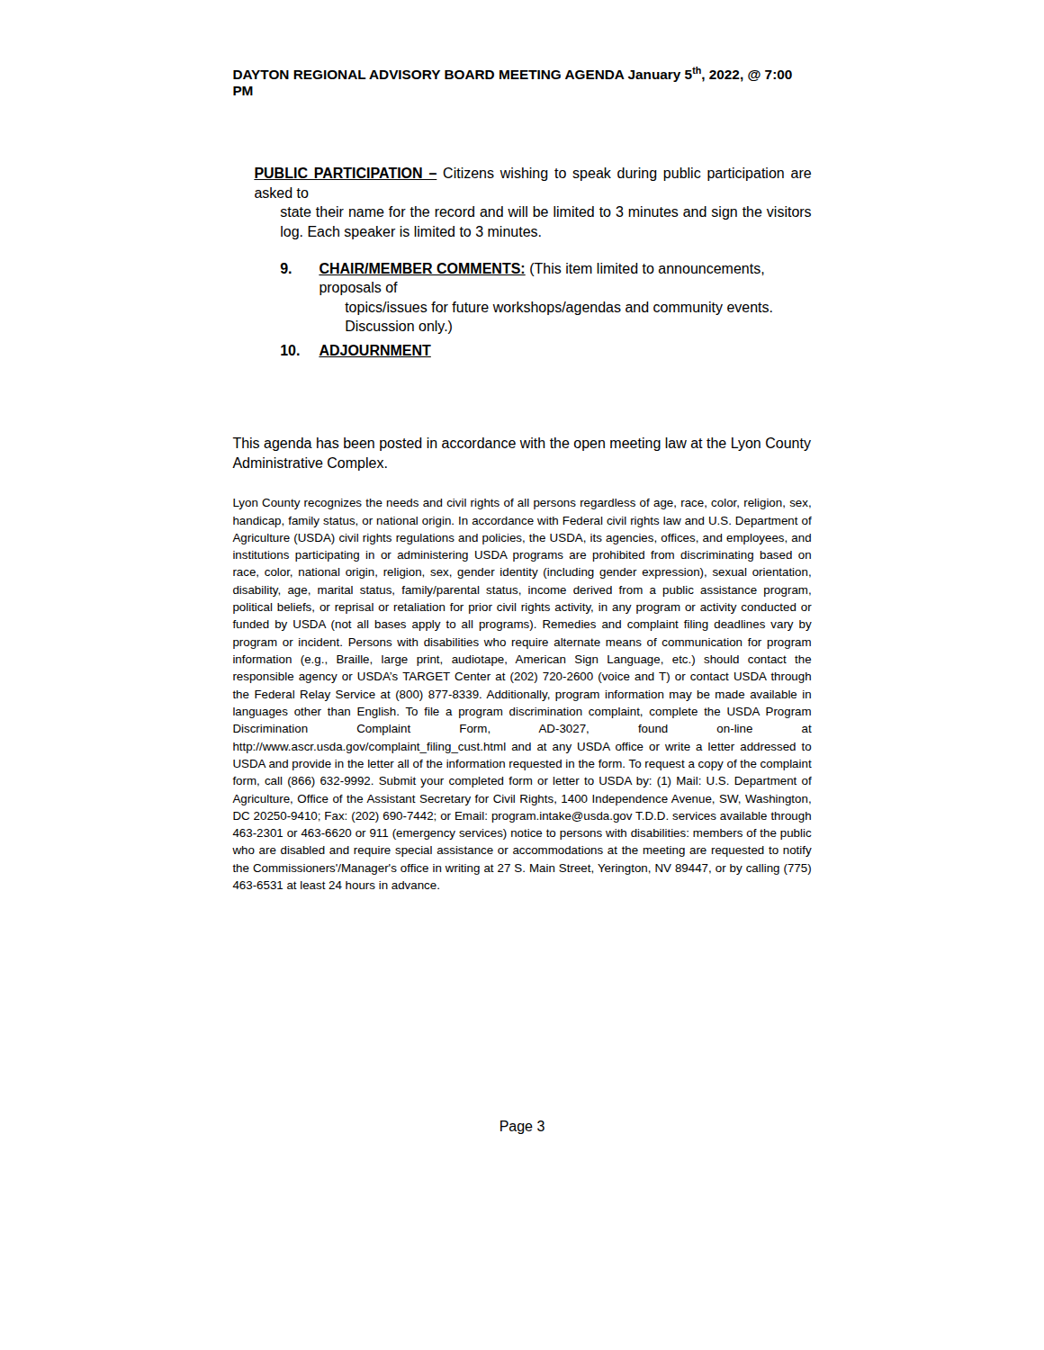DAYTON REGIONAL ADVISORY BOARD MEETING AGENDA January 5th, 2022, @ 7:00 PM
PUBLIC PARTICIPATION – Citizens wishing to speak during public participation are asked to state their name for the record and will be limited to 3 minutes and sign the visitors log. Each speaker is limited to 3 minutes.
9. CHAIR/MEMBER COMMENTS: (This item limited to announcements, proposals of topics/issues for future workshops/agendas and community events. Discussion only.)
10. ADJOURNMENT
This agenda has been posted in accordance with the open meeting law at the Lyon County Administrative Complex.
Lyon County recognizes the needs and civil rights of all persons regardless of age, race, color, religion, sex, handicap, family status, or national origin. In accordance with Federal civil rights law and U.S. Department of Agriculture (USDA) civil rights regulations and policies, the USDA, its agencies, offices, and employees, and institutions participating in or administering USDA programs are prohibited from discriminating based on race, color, national origin, religion, sex, gender identity (including gender expression), sexual orientation, disability, age, marital status, family/parental status, income derived from a public assistance program, political beliefs, or reprisal or retaliation for prior civil rights activity, in any program or activity conducted or funded by USDA (not all bases apply to all programs). Remedies and complaint filing deadlines vary by program or incident. Persons with disabilities who require alternate means of communication for program information (e.g., Braille, large print, audiotape, American Sign Language, etc.) should contact the responsible agency or USDA’s TARGET Center at (202) 720-2600 (voice and T) or contact USDA through the Federal Relay Service at (800) 877-8339. Additionally, program information may be made available in languages other than English. To file a program discrimination complaint, complete the USDA Program Discrimination Complaint Form, AD-3027, found on-line at http://www.ascr.usda.gov/complaint_filing_cust.html and at any USDA office or write a letter addressed to USDA and provide in the letter all of the information requested in the form. To request a copy of the complaint form, call (866) 632-9992. Submit your completed form or letter to USDA by: (1) Mail: U.S. Department of Agriculture, Office of the Assistant Secretary for Civil Rights, 1400 Independence Avenue, SW, Washington, DC 20250-9410; Fax: (202) 690-7442; or Email: program.intake@usda.gov T.D.D. services available through 463-2301 or 463-6620 or 911 (emergency services) notice to persons with disabilities: members of the public who are disabled and require special assistance or accommodations at the meeting are requested to notify the Commissioners'/Manager's office in writing at 27 S. Main Street, Yerington, NV 89447, or by calling (775) 463-6531 at least 24 hours in advance.
Page 3